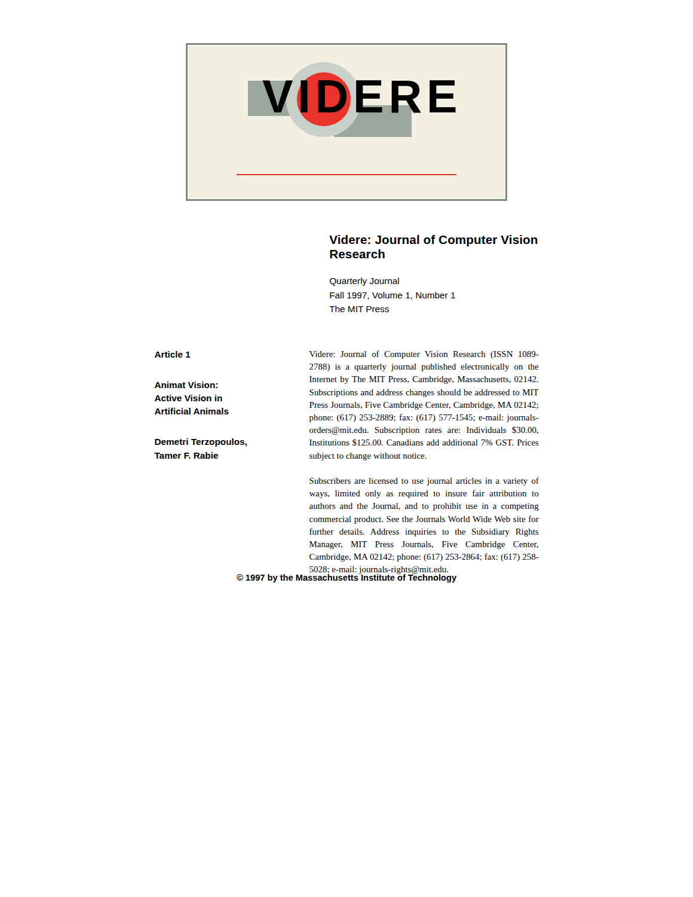VIDERE
Videre: Journal of Computer Vision Research
Quarterly Journal
Fall 1997, Volume 1, Number 1
The MIT Press
Article 1
Animat Vision:
Active Vision in
Artificial Animals
Demetri Terzopoulos,
Tamer F. Rabie
Videre: Journal of Computer Vision Research (ISSN 1089-2788) is a quarterly journal published electronically on the Internet by The MIT Press, Cambridge, Massachusetts, 02142. Subscriptions and address changes should be addressed to MIT Press Journals, Five Cambridge Center, Cambridge, MA 02142; phone: (617) 253-2889; fax: (617) 577-1545; e-mail: journals-orders@mit.edu. Subscription rates are: Individuals $30.00, Institutions $125.00. Canadians add additional 7% GST. Prices subject to change without notice.
Subscribers are licensed to use journal articles in a variety of ways, limited only as required to insure fair attribution to authors and the Journal, and to prohibit use in a competing commercial product. See the Journals World Wide Web site for further details. Address inquiries to the Subsidiary Rights Manager, MIT Press Journals, Five Cambridge Center, Cambridge, MA 02142; phone: (617) 253-2864; fax: (617) 258-5028; e-mail: journals-rights@mit.edu.
© 1997 by the Massachusetts Institute of Technology